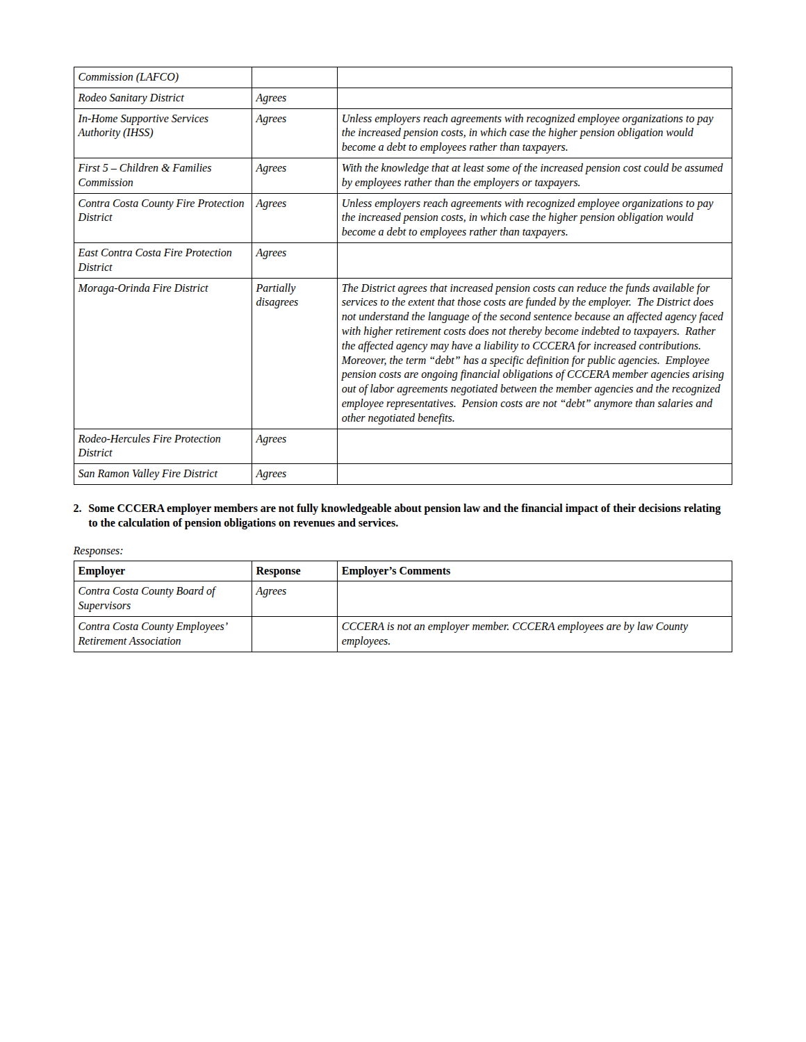| Commission (LAFCO) | | |
| Rodeo Sanitary District | Agrees | |
| In-Home Supportive Services Authority (IHSS) | Agrees | Unless employers reach agreements with recognized employee organizations to pay the increased pension costs, in which case the higher pension obligation would become a debt to employees rather than taxpayers. |
| First 5 – Children & Families Commission | Agrees | With the knowledge that at least some of the increased pension cost could be assumed by employees rather than the employers or taxpayers. |
| Contra Costa County Fire Protection District | Agrees | Unless employers reach agreements with recognized employee organizations to pay the increased pension costs, in which case the higher pension obligation would become a debt to employees rather than taxpayers. |
| East Contra Costa Fire Protection District | Agrees | |
| Moraga-Orinda Fire District | Partially disagrees | The District agrees that increased pension costs can reduce the funds available for services to the extent that those costs are funded by the employer. The District does not understand the language of the second sentence because an affected agency faced with higher retirement costs does not thereby become indebted to taxpayers. Rather the affected agency may have a liability to CCCERA for increased contributions. Moreover, the term “debt” has a specific definition for public agencies. Employee pension costs are ongoing financial obligations of CCCERA member agencies arising out of labor agreements negotiated between the member agencies and the recognized employee representatives. Pension costs are not “debt” anymore than salaries and other negotiated benefits. |
| Rodeo-Hercules Fire Protection District | Agrees | |
| San Ramon Valley Fire District | Agrees | |
2. Some CCCERA employer members are not fully knowledgeable about pension law and the financial impact of their decisions relating to the calculation of pension obligations on revenues and services.
Responses:
| Employer | Response | Employer’s Comments |
| --- | --- | --- |
| Contra Costa County Board of Supervisors | Agrees | |
| Contra Costa County Employees’ Retirement Association | | CCCERA is not an employer member. CCCERA employees are by law County employees. |